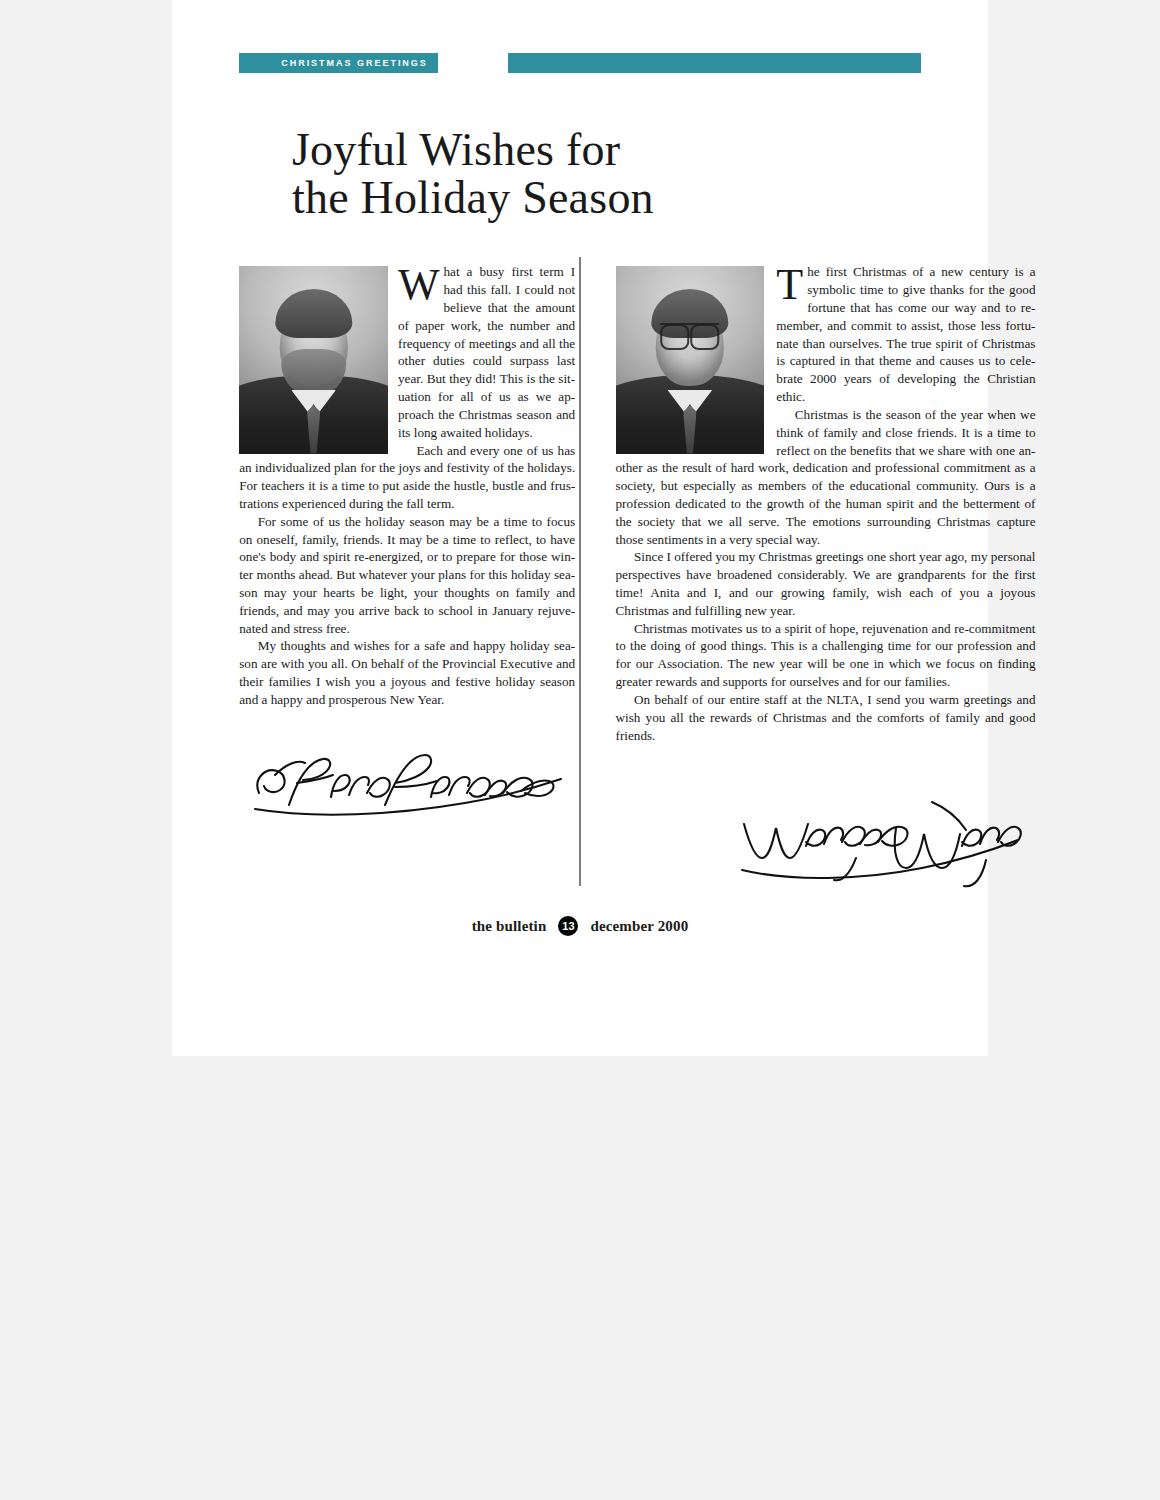Christmas Greetings
Joyful Wishes forthe Holiday Season
What a busy first term I had this fall. I could not believe that the amount of paper work, the number and frequency of meetings and all the other duties could surpass last year. But they did! This is the situation for all of us as we approach the Christmas season and its long awaited holidays.
Each and every one of us has an individualized plan for the joys and festivity of the holidays. For teachers it is a time to put aside the hustle, bustle and frustrations experienced during the fall term.
For some of us the holiday season may be a time to focus on oneself, family, friends. It may be a time to reflect, to have one's body and spirit re-energized, or to prepare for those winter months ahead. But whatever your plans for this holiday season may your hearts be light, your thoughts on family and friends, and may you arrive back to school in January rejuvenated and stress free.
My thoughts and wishes for a safe and happy holiday season are with you all. On behalf of the Provincial Executive and their families I wish you a joyous and festive holiday season and a happy and prosperous New Year.
The first Christmas of a new century is a symbolic time to give thanks for the good fortune that has come our way and to remember, and commit to assist, those less fortunate than ourselves. The true spirit of Christmas is captured in that theme and causes us to celebrate 2000 years of developing the Christian ethic.
Christmas is the season of the year when we think of family and close friends. It is a time to reflect on the benefits that we share with one another as the result of hard work, dedication and professional commitment as a society, but especially as members of the educational community. Ours is a profession dedicated to the growth of the human spirit and the betterment of the society that we all serve. The emotions surrounding Christmas capture those sentiments in a very special way.
Since I offered you my Christmas greetings one short year ago, my personal perspectives have broadened considerably. We are grandparents for the first time! Anita and I, and our growing family, wish each of you a joyous Christmas and fulfilling new year.
Christmas motivates us to a spirit of hope, rejuvenation and re-commitment to the doing of good things. This is a challenging time for our profession and for our Association. The new year will be one in which we focus on finding greater rewards and supports for ourselves and for our families.
On behalf of our entire staff at the NLTA, I send you warm greetings and wish you all the rewards of Christmas and the comforts of family and good friends.
the bulletin 13 december 2000